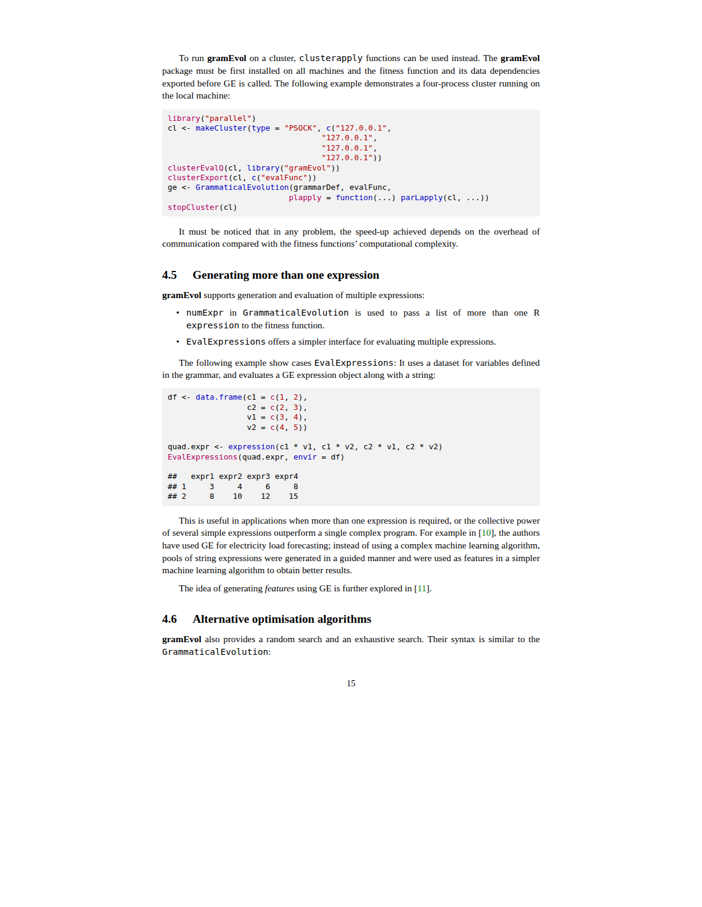To run gramEvol on a cluster, clusterapply functions can be used instead. The gramEvol package must be first installed on all machines and the fitness function and its data dependencies exported before GE is called. The following example demonstrates a four-process cluster running on the local machine:
library("parallel")
cl <- makeCluster(type = "PSOCK", c("127.0.0.1",
                                 "127.0.0.1",
                                 "127.0.0.1",
                                 "127.0.0.1"))
clusterEvalQ(cl, library("gramEvol"))
clusterExport(cl, c("evalFunc"))
ge <- GrammaticalEvolution(grammarDef, evalFunc,
                          plapply = function(...) parLapply(cl, ...))
stopCluster(cl)
It must be noticed that in any problem, the speed-up achieved depends on the overhead of communication compared with the fitness functions’ computational complexity.
4.5 Generating more than one expression
gramEvol supports generation and evaluation of multiple expressions:
numExpr in GrammaticalEvolution is used to pass a list of more than one R expression to the fitness function.
EvalExpressions offers a simpler interface for evaluating multiple expressions.
The following example show cases EvalExpressions: It uses a dataset for variables defined in the grammar, and evaluates a GE expression object along with a string:
df <- data.frame(c1 = c(1, 2),
                 c2 = c(2, 3),
                 v1 = c(3, 4),
                 v2 = c(4, 5))

quad.expr <- expression(c1 * v1, c1 * v2, c2 * v1, c2 * v2)
EvalExpressions(quad.expr, envir = df)

##   expr1 expr2 expr3 expr4
## 1     3     4     6     8
## 2     8    10    12    15
This is useful in applications when more than one expression is required, or the collective power of several simple expressions outperform a single complex program. For example in [10], the authors have used GE for electricity load forecasting; instead of using a complex machine learning algorithm, pools of string expressions were generated in a guided manner and were used as features in a simpler machine learning algorithm to obtain better results.
The idea of generating features using GE is further explored in [11].
4.6 Alternative optimisation algorithms
gramEvol also provides a random search and an exhaustive search. Their syntax is similar to the GrammaticalEvolution:
15